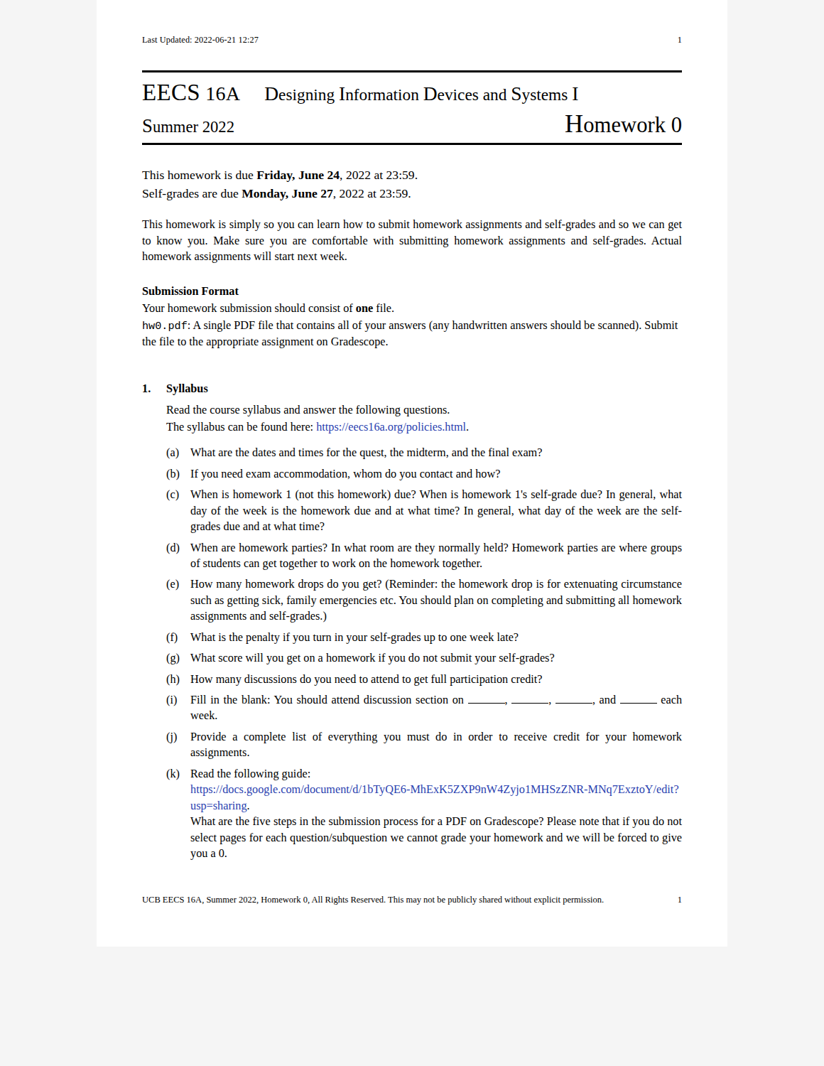Last Updated: 2022-06-21 12:27 1
EECS 16A Designing Information Devices and Systems I
Summer 2022 Homework 0
This homework is due Friday, June 24, 2022 at 23:59.
Self-grades are due Monday, June 27, 2022 at 23:59.
This homework is simply so you can learn how to submit homework assignments and self-grades and so we can get to know you. Make sure you are comfortable with submitting homework assignments and self-grades. Actual homework assignments will start next week.
Submission Format
Your homework submission should consist of one file.
hw0.pdf: A single PDF file that contains all of your answers (any handwritten answers should be scanned). Submit the file to the appropriate assignment on Gradescope.
Syllabus
Read the course syllabus and answer the following questions.
The syllabus can be found here: https://eecs16a.org/policies.html.
What are the dates and times for the quest, the midterm, and the final exam?
If you need exam accommodation, whom do you contact and how?
When is homework 1 (not this homework) due? When is homework 1's self-grade due? In general, what day of the week is the homework due and at what time? In general, what day of the week are the self-grades due and at what time?
When are homework parties? In what room are they normally held? Homework parties are where groups of students can get together to work on the homework together.
How many homework drops do you get? (Reminder: the homework drop is for extenuating circumstance such as getting sick, family emergencies etc. You should plan on completing and submitting all homework assignments and self-grades.)
What is the penalty if you turn in your self-grades up to one week late?
What score will you get on a homework if you do not submit your self-grades?
How many discussions do you need to attend to get full participation credit?
Fill in the blank: You should attend discussion section on , , , and each week.
Provide a complete list of everything you must do in order to receive credit for your homework assignments.
Read the following guide:
https://docs.google.com/document/d/1bTyQE6-MhExK5ZXP9nW4Zyjo1MHSzZNR-MNq7ExztoY/edit?usp=sharing.
What are the five steps in the submission process for a PDF on Gradescope? Please note that if you do not select pages for each question/subquestion we cannot grade your homework and we will be forced to give you a 0.
UCB EECS 16A, Summer 2022, Homework 0, All Rights Reserved. This may not be publicly shared without explicit permission. 1